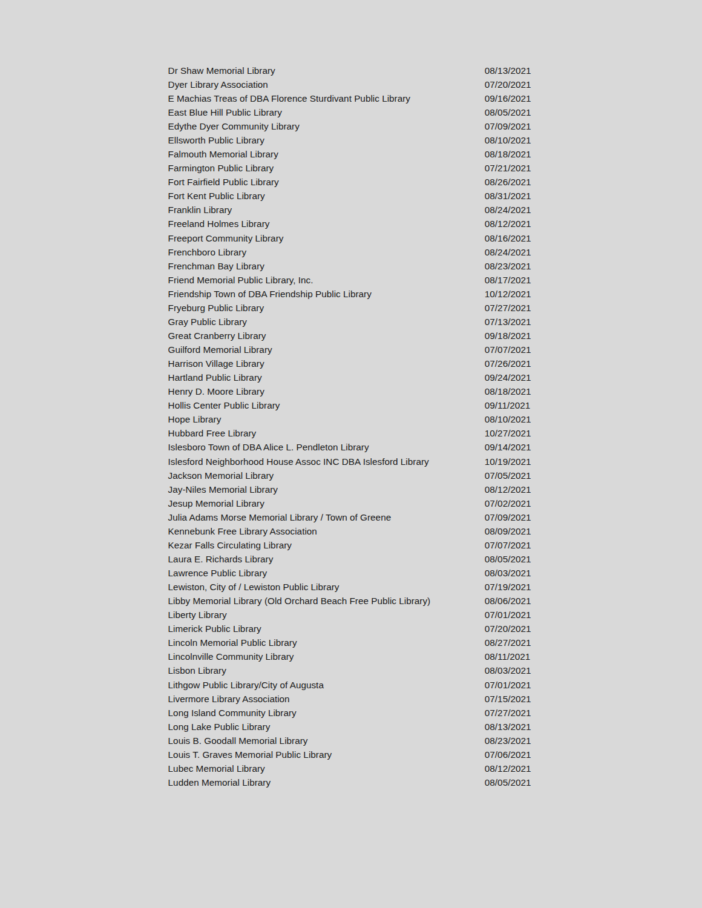| Dr Shaw Memorial Library | 08/13/2021 |
| Dyer Library Association | 07/20/2021 |
| E Machias Treas of DBA Florence Sturdivant Public Library | 09/16/2021 |
| East Blue Hill Public Library | 08/05/2021 |
| Edythe Dyer Community Library | 07/09/2021 |
| Ellsworth Public Library | 08/10/2021 |
| Falmouth Memorial Library | 08/18/2021 |
| Farmington Public Library | 07/21/2021 |
| Fort Fairfield Public Library | 08/26/2021 |
| Fort Kent Public Library | 08/31/2021 |
| Franklin Library | 08/24/2021 |
| Freeland Holmes Library | 08/12/2021 |
| Freeport Community Library | 08/16/2021 |
| Frenchboro Library | 08/24/2021 |
| Frenchman Bay Library | 08/23/2021 |
| Friend Memorial Public Library, Inc. | 08/17/2021 |
| Friendship Town of DBA Friendship Public Library | 10/12/2021 |
| Fryeburg Public Library | 07/27/2021 |
| Gray Public Library | 07/13/2021 |
| Great Cranberry Library | 09/18/2021 |
| Guilford Memorial Library | 07/07/2021 |
| Harrison Village Library | 07/26/2021 |
| Hartland Public Library | 09/24/2021 |
| Henry D. Moore Library | 08/18/2021 |
| Hollis Center Public Library | 09/11/2021 |
| Hope Library | 08/10/2021 |
| Hubbard Free Library | 10/27/2021 |
| Islesboro Town of DBA Alice L. Pendleton Library | 09/14/2021 |
| Islesford Neighborhood House Assoc INC DBA Islesford Library | 10/19/2021 |
| Jackson Memorial Library | 07/05/2021 |
| Jay-Niles Memorial Library | 08/12/2021 |
| Jesup Memorial Library | 07/02/2021 |
| Julia Adams Morse Memorial Library / Town of Greene | 07/09/2021 |
| Kennebunk Free Library Association | 08/09/2021 |
| Kezar Falls Circulating Library | 07/07/2021 |
| Laura E. Richards Library | 08/05/2021 |
| Lawrence Public Library | 08/03/2021 |
| Lewiston, City of / Lewiston Public Library | 07/19/2021 |
| Libby Memorial Library (Old Orchard Beach Free Public Library) | 08/06/2021 |
| Liberty Library | 07/01/2021 |
| Limerick Public Library | 07/20/2021 |
| Lincoln Memorial Public Library | 08/27/2021 |
| Lincolnville Community Library | 08/11/2021 |
| Lisbon Library | 08/03/2021 |
| Lithgow Public Library/City of Augusta | 07/01/2021 |
| Livermore Library Association | 07/15/2021 |
| Long Island Community Library | 07/27/2021 |
| Long Lake Public Library | 08/13/2021 |
| Louis B. Goodall Memorial Library | 08/23/2021 |
| Louis T. Graves Memorial Public Library | 07/06/2021 |
| Lubec Memorial Library | 08/12/2021 |
| Ludden Memorial Library | 08/05/2021 |